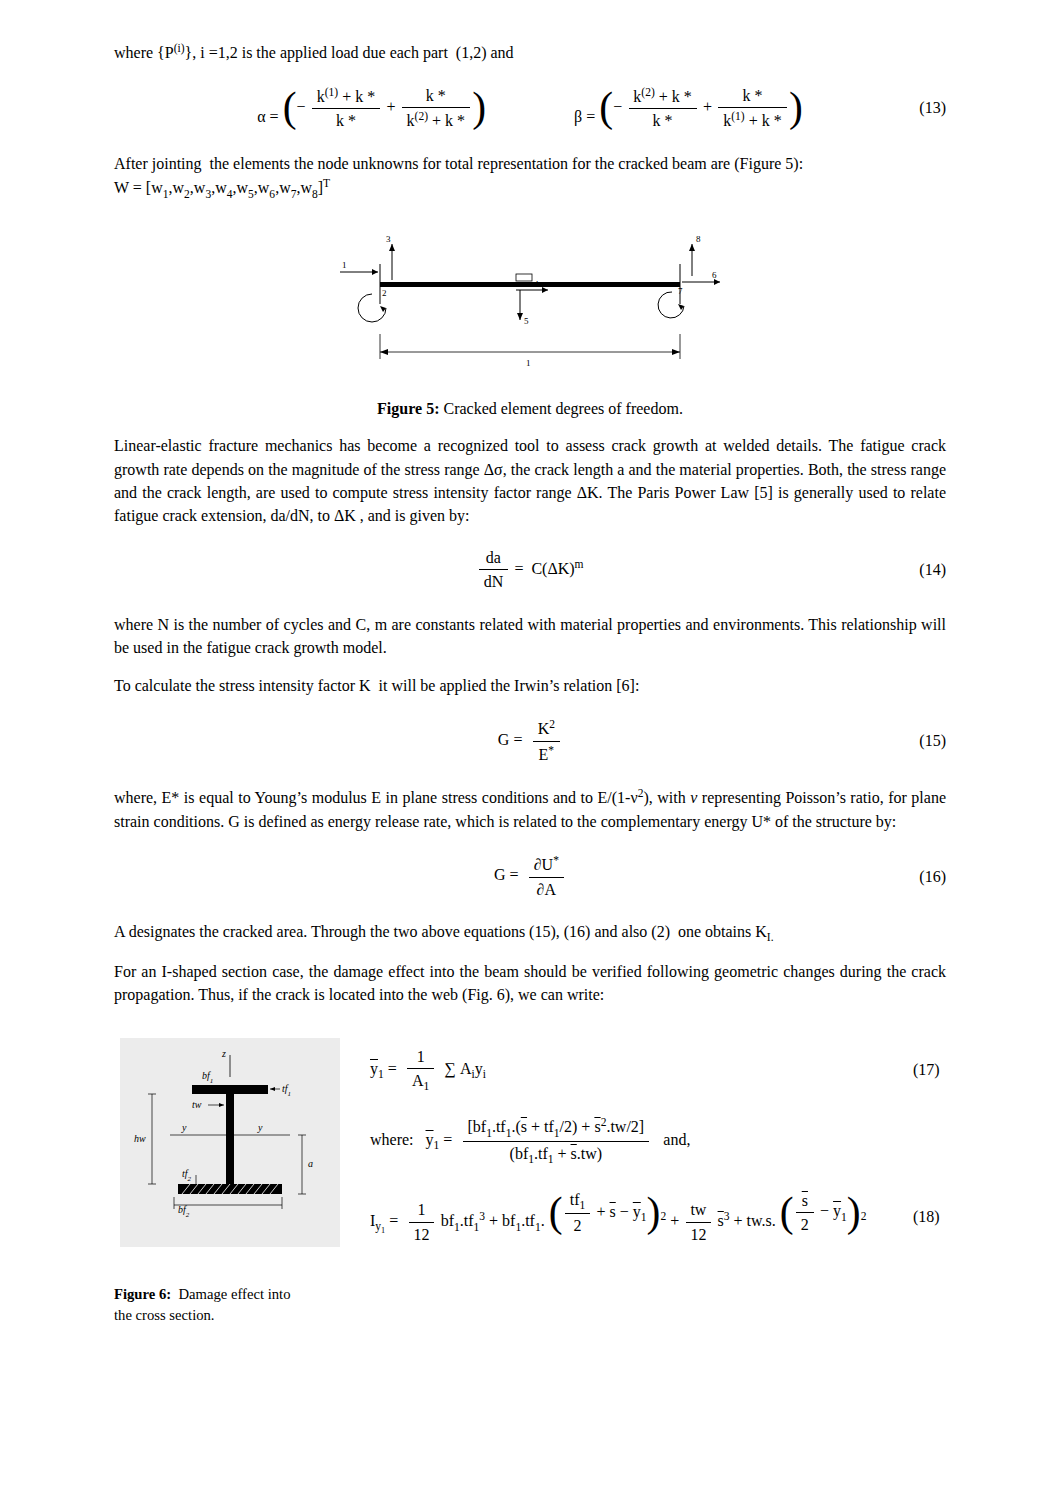where {P(i)}, i =1,2 is the applied load due each part (1,2) and
α = ( − k(1) + k *k * + k *k(2) + k * ) β = ( − k(2) + k *k * + k *k(1) + k * )
(13)
After jointing the elements the node unknowns for total representation for the cracked beam are (Figure 5):
W = [w1,w2,w3,w4,w5,w6,w7,w8]T
1 3 2 4 5 6 8 7 1
Figure 5: Cracked element degrees of freedom.
Linear-elastic fracture mechanics has become a recognized tool to assess crack growth at welded details. The fatigue crack growth rate depends on the magnitude of the stress range Δσ, the crack length a and the material properties. Both, the stress range and the crack length, are used to compute stress intensity factor range ΔK. The Paris Power Law [5] is generally used to relate fatigue crack extension, da/dN, to ΔK , and is given by:
da dN = C(ΔK)m
(14)
where N is the number of cycles and C, m are constants related with material properties and environments. This relationship will be used in the fatigue crack growth model.
To calculate the stress intensity factor K it will be applied the Irwin’s relation [6]:
G = K2 E*
(15)
where, E* is equal to Young’s modulus E in plane stress conditions and to E/(1-ν2), with ν representing Poisson’s ratio, for plane strain conditions. G is defined as energy release rate, which is related to the complementary energy U* of the structure by:
G = ∂U*∂A
(16)
A designates the cracked area. Through the two above equations (15), (16) and also (2) one obtains KI.
For an I-shaped section case, the damage effect into the beam should be verified following geometric changes during the crack propagation. Thus, if the crack is located into the web (Fig. 6), we can write:
| z bf 1 tf 1 tw y y hw tf 2 bf 2 a | y 1 = 1 A 1 ∑ A i y i (17) where: y 1 = [bf 1 .tf 1 .( s + tf 1 /2) + s 2 .tw/2] (bf 1 .tf 1 + s .tw) and, I y 1 = 1 12 bf 1 .tf 1 3 + bf 1 .tf 1 . ( tf 1 2 + s − y 1 ) 2 + tw 12 s 3 + tw.s. ( s 2 − y 1 ) 2 (18) |
Figure 6: Damage effect into
the cross section.